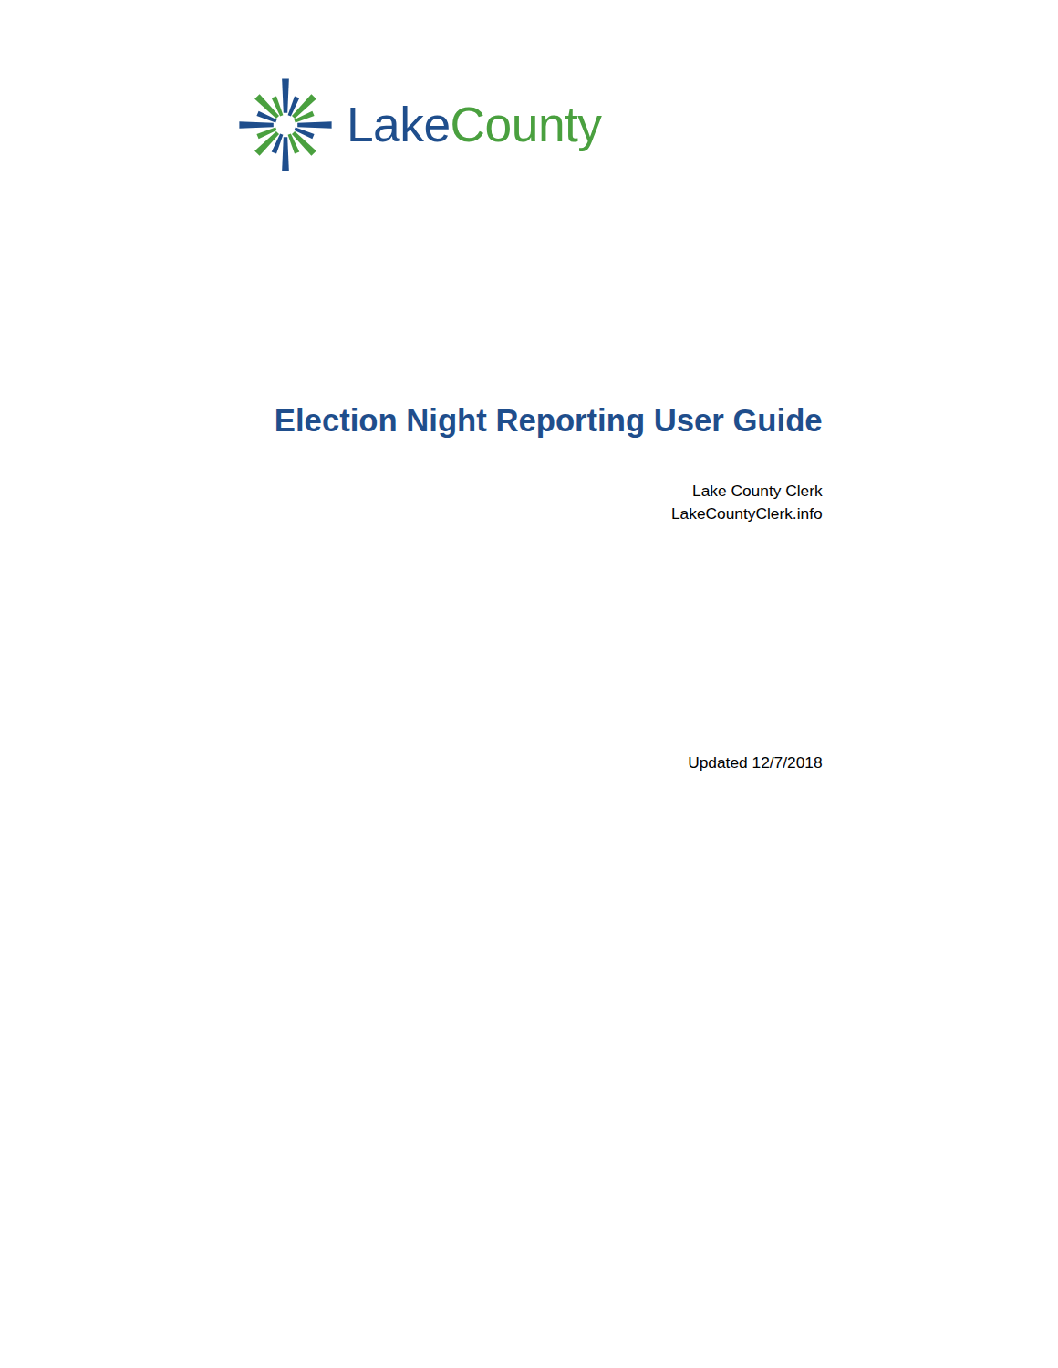Lake County
Election Night Reporting User Guide
Lake County Clerk
LakeCountyClerk.info
Updated 12/7/2018